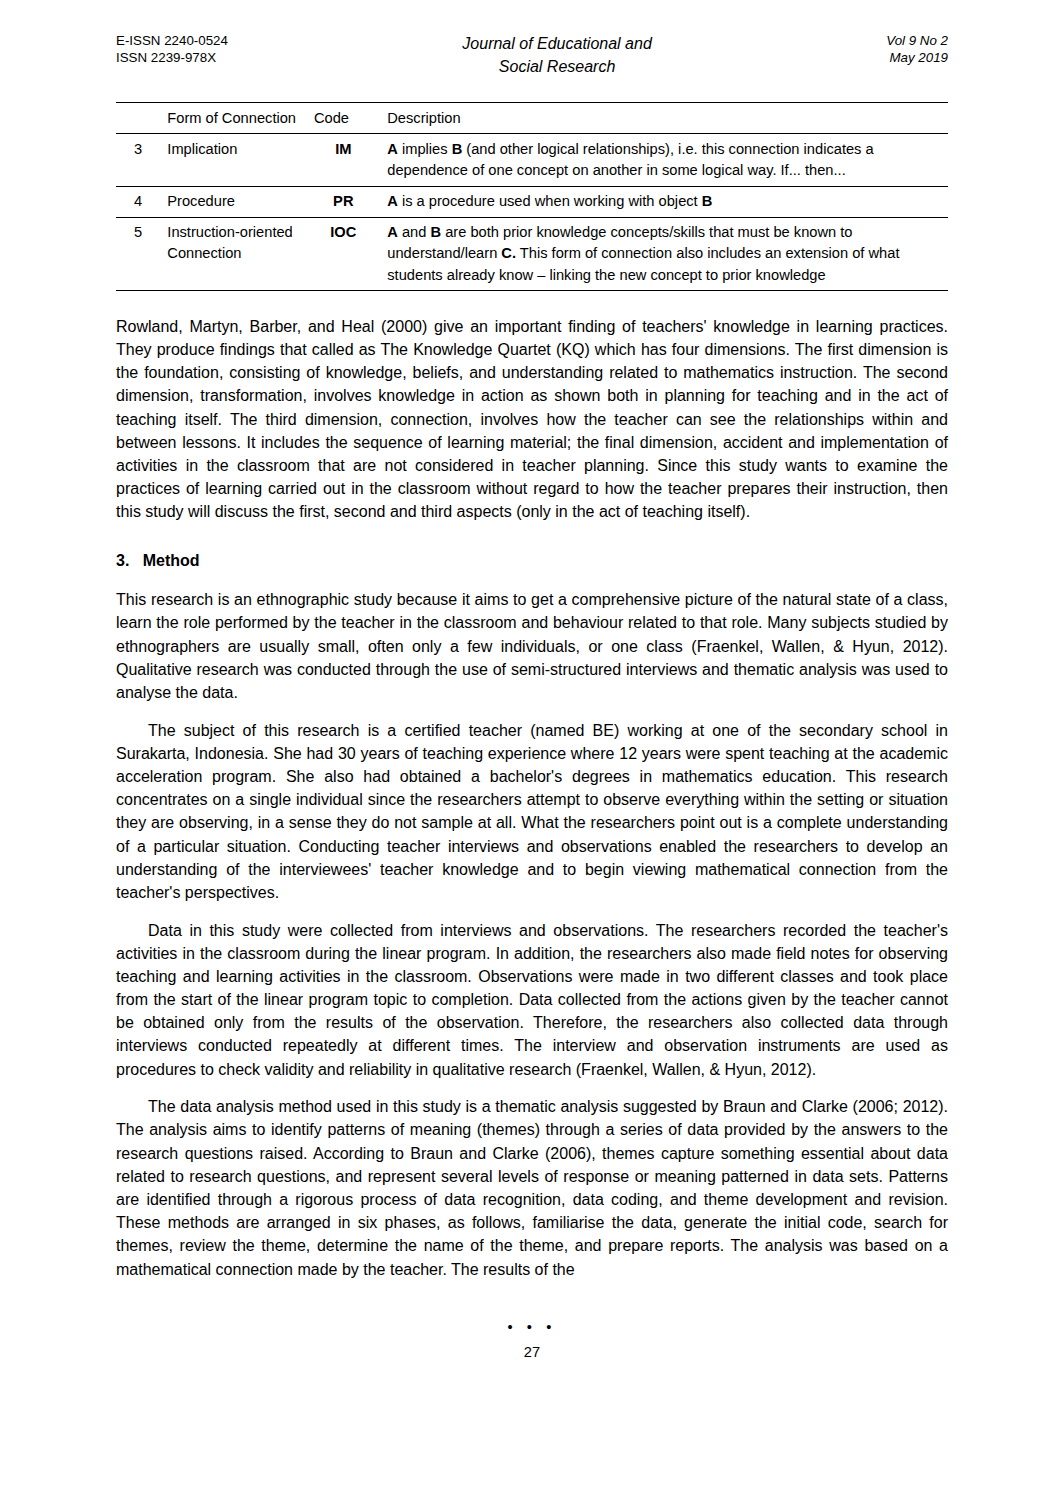E-ISSN 2240-0524
ISSN 2239-978X
Journal of Educational and
Social Research
Vol 9 No 2
May 2019
| | Form of Connection | Code | Description |
| --- | --- | --- | --- |
| 3 | Implication | IM | A implies B (and other logical relationships), i.e. this connection indicates a dependence of one concept on another in some logical way. If... then... |
| 4 | Procedure | PR | A is a procedure used when working with object B |
| 5 | Instruction-oriented Connection | IOC | A and B are both prior knowledge concepts/skills that must be known to understand/learn C. This form of connection also includes an extension of what students already know – linking the new concept to prior knowledge |
Rowland, Martyn, Barber, and Heal (2000) give an important finding of teachers' knowledge in learning practices. They produce findings that called as The Knowledge Quartet (KQ) which has four dimensions. The first dimension is the foundation, consisting of knowledge, beliefs, and understanding related to mathematics instruction. The second dimension, transformation, involves knowledge in action as shown both in planning for teaching and in the act of teaching itself. The third dimension, connection, involves how the teacher can see the relationships within and between lessons. It includes the sequence of learning material; the final dimension, accident and implementation of activities in the classroom that are not considered in teacher planning. Since this study wants to examine the practices of learning carried out in the classroom without regard to how the teacher prepares their instruction, then this study will discuss the first, second and third aspects (only in the act of teaching itself).
3. Method
This research is an ethnographic study because it aims to get a comprehensive picture of the natural state of a class, learn the role performed by the teacher in the classroom and behaviour related to that role. Many subjects studied by ethnographers are usually small, often only a few individuals, or one class (Fraenkel, Wallen, & Hyun, 2012). Qualitative research was conducted through the use of semi-structured interviews and thematic analysis was used to analyse the data.
The subject of this research is a certified teacher (named BE) working at one of the secondary school in Surakarta, Indonesia. She had 30 years of teaching experience where 12 years were spent teaching at the academic acceleration program. She also had obtained a bachelor's degrees in mathematics education. This research concentrates on a single individual since the researchers attempt to observe everything within the setting or situation they are observing, in a sense they do not sample at all. What the researchers point out is a complete understanding of a particular situation. Conducting teacher interviews and observations enabled the researchers to develop an understanding of the interviewees' teacher knowledge and to begin viewing mathematical connection from the teacher's perspectives.
Data in this study were collected from interviews and observations. The researchers recorded the teacher's activities in the classroom during the linear program. In addition, the researchers also made field notes for observing teaching and learning activities in the classroom. Observations were made in two different classes and took place from the start of the linear program topic to completion. Data collected from the actions given by the teacher cannot be obtained only from the results of the observation. Therefore, the researchers also collected data through interviews conducted repeatedly at different times. The interview and observation instruments are used as procedures to check validity and reliability in qualitative research (Fraenkel, Wallen, & Hyun, 2012).
The data analysis method used in this study is a thematic analysis suggested by Braun and Clarke (2006; 2012). The analysis aims to identify patterns of meaning (themes) through a series of data provided by the answers to the research questions raised. According to Braun and Clarke (2006), themes capture something essential about data related to research questions, and represent several levels of response or meaning patterned in data sets. Patterns are identified through a rigorous process of data recognition, data coding, and theme development and revision. These methods are arranged in six phases, as follows, familiarise the data, generate the initial code, search for themes, review the theme, determine the name of the theme, and prepare reports. The analysis was based on a mathematical connection made by the teacher. The results of the
• • • 27